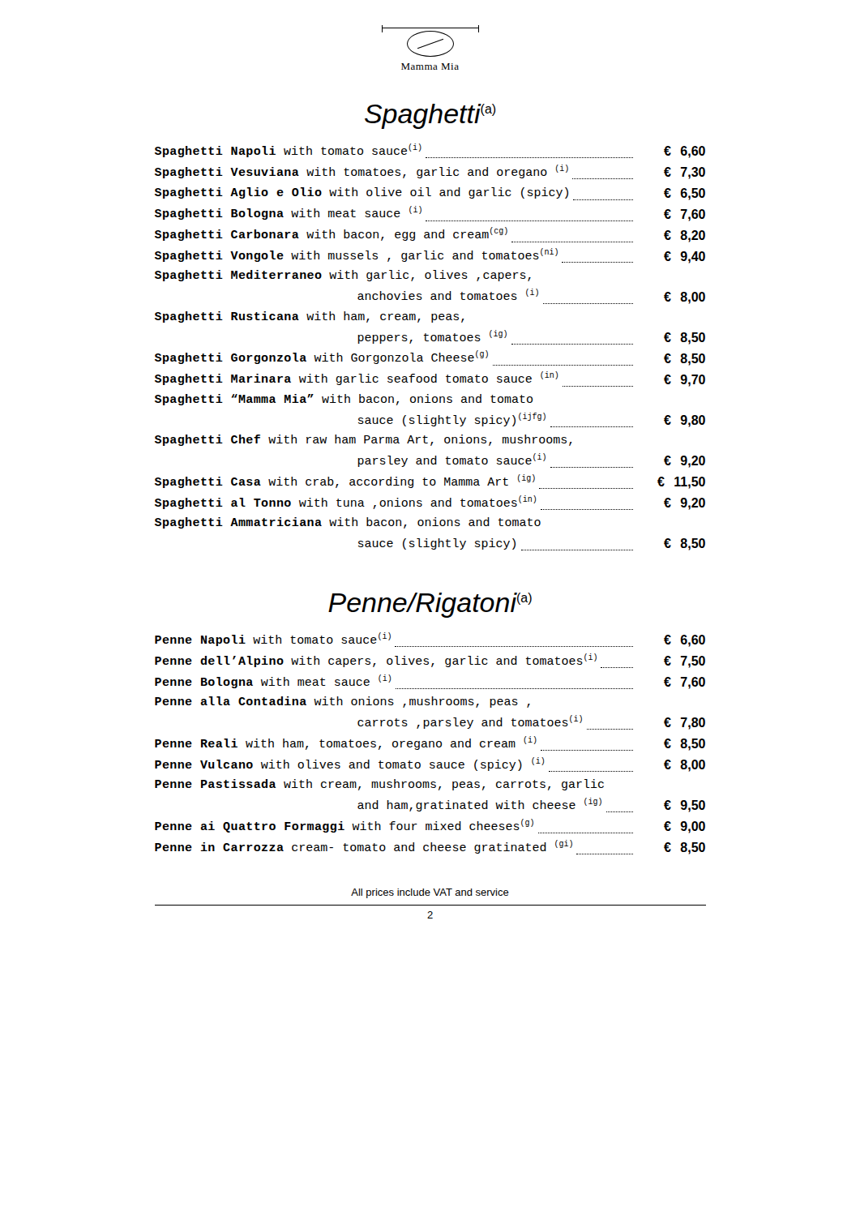Mamma Mia
Spaghetti(a)
Spaghetti Napoli with tomato sauce(i) € 6,60
Spaghetti Vesuviana with tomatoes, garlic and oregano (i) € 7,30
Spaghetti Aglio e Olio with olive oil and garlic (spicy) € 6,50
Spaghetti Bologna with meat sauce (i) € 7,60
Spaghetti Carbonara with bacon, egg and cream(cg) € 8,20
Spaghetti Vongole with mussels , garlic and tomatoes(ni) € 9,40
Spaghetti Mediterraneo with garlic, olives ,capers,
anchovies and tomatoes (i) € 8,00
Spaghetti Rusticana with ham, cream, peas,
peppers, tomatoes (ig) € 8,50
Spaghetti Gorgonzola with Gorgonzola Cheese(g) € 8,50
Spaghetti Marinara with garlic seafood tomato sauce (in) € 9,70
Spaghetti “Mamma Mia” with bacon, onions and tomato
sauce (slightly spicy)(ijfg) € 9,80
Spaghetti Chef with raw ham Parma Art, onions, mushrooms,
parsley and tomato sauce(i) € 9,20
Spaghetti Casa with crab, according to Mamma Art (ig) € 11,50
Spaghetti al Tonno with tuna ,onions and tomatoes(in) € 9,20
Spaghetti Ammatriciana with bacon, onions and tomato
sauce (slightly spicy) € 8,50
Penne/Rigatoni(a)
Penne Napoli with tomato sauce(i) € 6,60
Penne dell’Alpino with capers, olives, garlic and tomatoes(i) € 7,50
Penne Bologna with meat sauce (i) € 7,60
Penne alla Contadina with onions ,mushrooms, peas ,
carrots ,parsley and tomatoes(i) € 7,80
Penne Reali with ham, tomatoes, oregano and cream (i) € 8,50
Penne Vulcano with olives and tomato sauce (spicy) (i) € 8,00
Penne Pastissada with cream, mushrooms, peas, carrots, garlic
and ham,gratinated with cheese (ig) € 9,50
Penne ai Quattro Formaggi with four mixed cheeses(g) € 9,00
Penne in Carrozza cream- tomato and cheese gratinated (gi) € 8,50
All prices include VAT and service
2